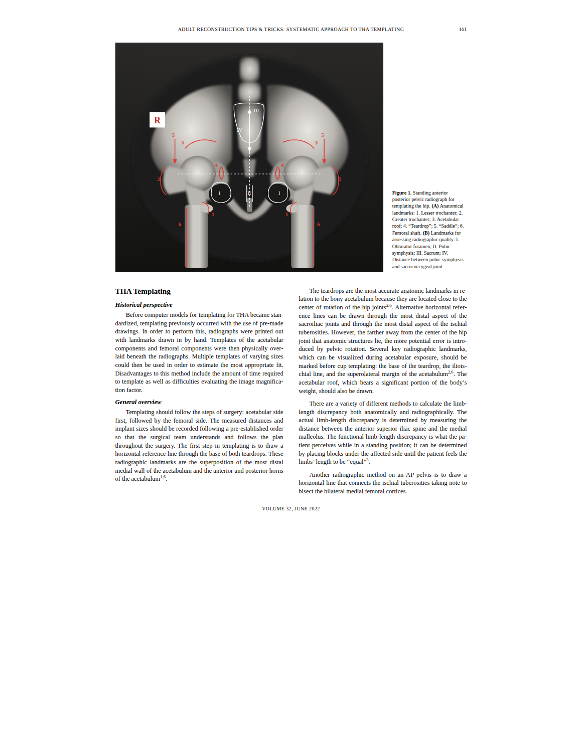Adult Reconstruction Tips & Tricks: Systematic Approach to THA Templating 161
R 1 1 2 2 3 3 4 4 5 5 6 6 I I II III IV
Figure 1. Standing anterior posterior pelvic radiograph for templating the hip. (A) Anatomical landmarks: 1. Lesser trochanter; 2. Greater trochanter; 3. Acetabular roof; 4. “Teardrop”; 5. “Saddle”; 6. Femoral shaft. (B) Landmarks for assessing radiographic quality: I. Obturator foramen; II. Pubic symphysis; III. Sacrum; IV. Distance between pubic symphysis and sacrococcygeal joint.
THA Templating
Historical perspective
Before computer models for templating for THA became standardized, templating previously occurred with the use of pre-made drawings. In order to perform this, radiographs were printed out with landmarks drawn in by hand. Templates of the acetabular components and femoral components were then physically overlaid beneath the radiographs. Multiple templates of varying sizes could then be used in order to estimate the most appropriate fit. Disadvantages to this method include the amount of time required to template as well as difficulties evaluating the image magnification factor.
General overview
Templating should follow the steps of surgery: acetabular side first, followed by the femoral side. The measured distances and implant sizes should be recorded following a pre-established order so that the surgical team understands and follows the plan throughout the surgery. The first step in templating is to draw a horizontal reference line through the base of both teardrops. These radiographic landmarks are the superposition of the most distal medial wall of the acetabulum and the anterior and posterior horns of the acetabulum1,6.
The teardrops are the most accurate anatomic landmarks in relation to the bony acetabulum because they are located close to the center of rotation of the hip joints2,6. Alternative horizontal reference lines can be drawn through the most distal aspect of the sacroiliac joints and through the most distal aspect of the ischial tuberosities. However, the farther away from the center of the hip joint that anatomic structures lie, the more potential error is introduced by pelvic rotation. Several key radiographic landmarks, which can be visualized during acetabular exposure, should be marked before cup templating: the base of the teardrop, the ilioischial line, and the superolateral margin of the acetabulum2,6. The acetabular roof, which bears a significant portion of the body’s weight, should also be drawn.
There are a variety of different methods to calculate the limb-length discrepancy both anatomically and radiographically. The actual limb-length discrepancy is determined by measuring the distance between the anterior superior iliac spine and the medial malleolus. The functional limb-length discrepancy is what the patient perceives while in a standing position; it can be determined by placing blocks under the affected side until the patient feels the limbs’ length to be “equal”3.
Another radiographic method on an AP pelvis is to draw a horizontal line that connects the ischial tuberosities taking note to bisect the bilateral medial femoral cortices.
VOLUME 32, JUNE 2022